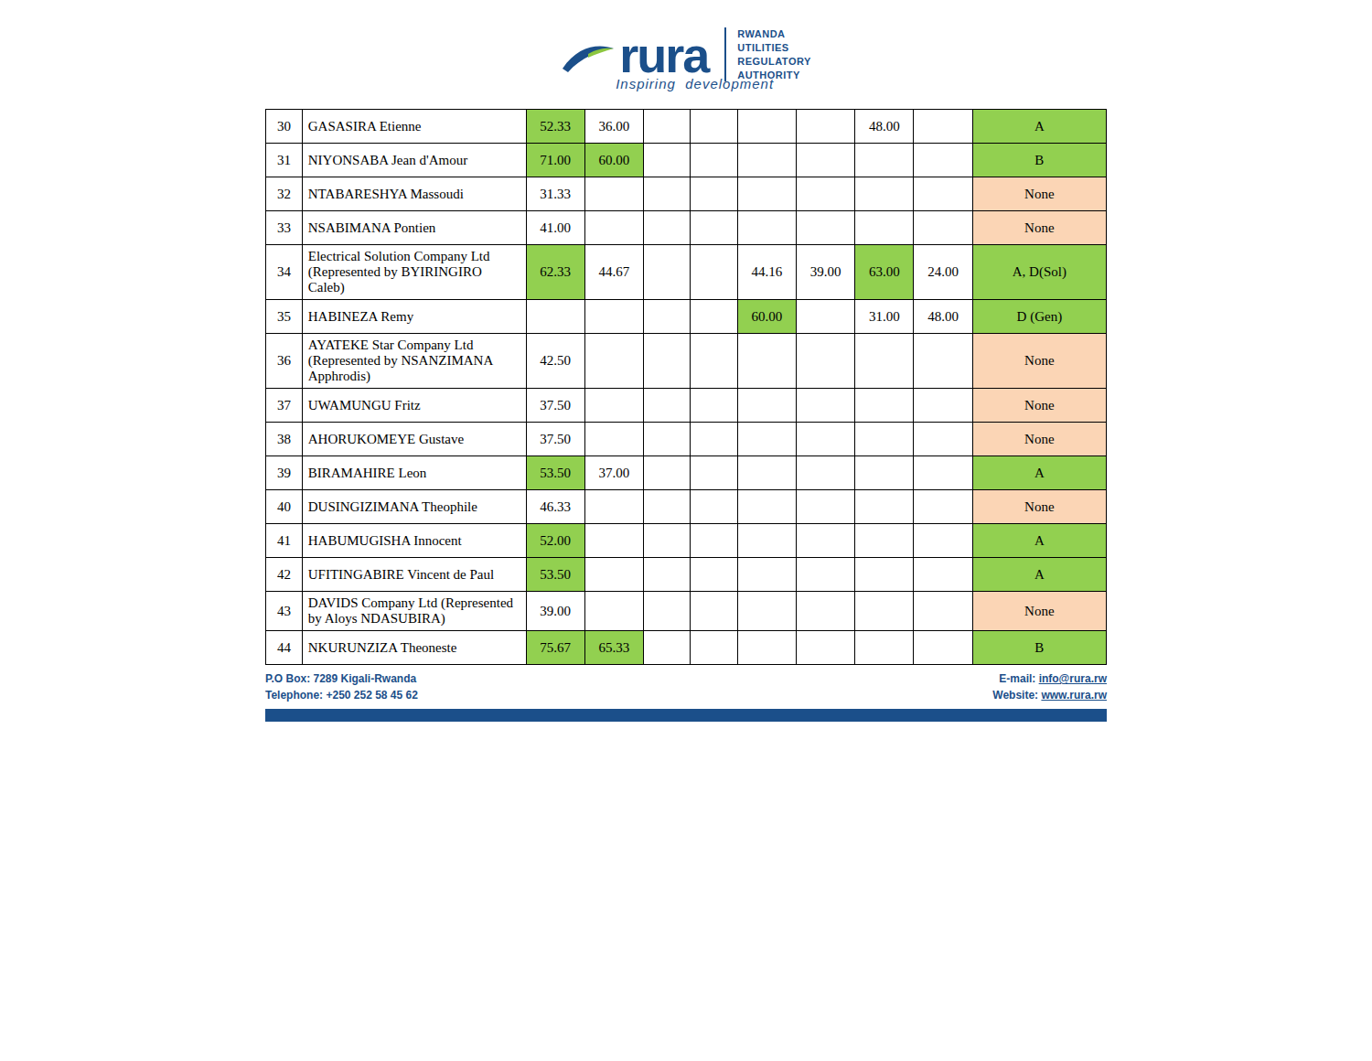rura RWANDA
UTILITIES
REGULATORY
AUTHORITY
Inspiring development
| 30 | GASASIRA Etienne | 52.33 | 36.00 | | | | | 48.00 | | A |
| 31 | NIYONSABA Jean d'Amour | 71.00 | 60.00 | | | | | | | B |
| 32 | NTABARESHYA Massoudi | 31.33 | | | | | | | | None |
| 33 | NSABIMANA Pontien | 41.00 | | | | | | | | None |
| 34 | Electrical Solution Company Ltd (Represented by BYIRINGIRO Caleb) | 62.33 | 44.67 | | | 44.16 | 39.00 | 63.00 | 24.00 | A, D(Sol) |
| 35 | HABINEZA Remy | | | | | 60.00 | | 31.00 | 48.00 | D (Gen) |
| 36 | AYATEKE Star Company Ltd (Represented by NSANZIMANA Apphrodis) | 42.50 | | | | | | | | None |
| 37 | UWAMUNGU Fritz | 37.50 | | | | | | | | None |
| 38 | AHORUKOMEYE Gustave | 37.50 | | | | | | | | None |
| 39 | BIRAMAHIRE Leon | 53.50 | 37.00 | | | | | | | A |
| 40 | DUSINGIZIMANA Theophile | 46.33 | | | | | | | | None |
| 41 | HABUMUGISHA Innocent | 52.00 | | | | | | | | A |
| 42 | UFITINGABIRE Vincent de Paul | 53.50 | | | | | | | | A |
| 43 | DAVIDS Company Ltd (Represented by Aloys NDASUBIRA) | 39.00 | | | | | | | | None |
| 44 | NKURUNZIZA Theoneste | 75.67 | 65.33 | | | | | | | B |
P.O Box: 7289 Kigali-Rwanda
Telephone: +250 252 58 45 62
E-mail: info@rura.rw
Website: www.rura.rw